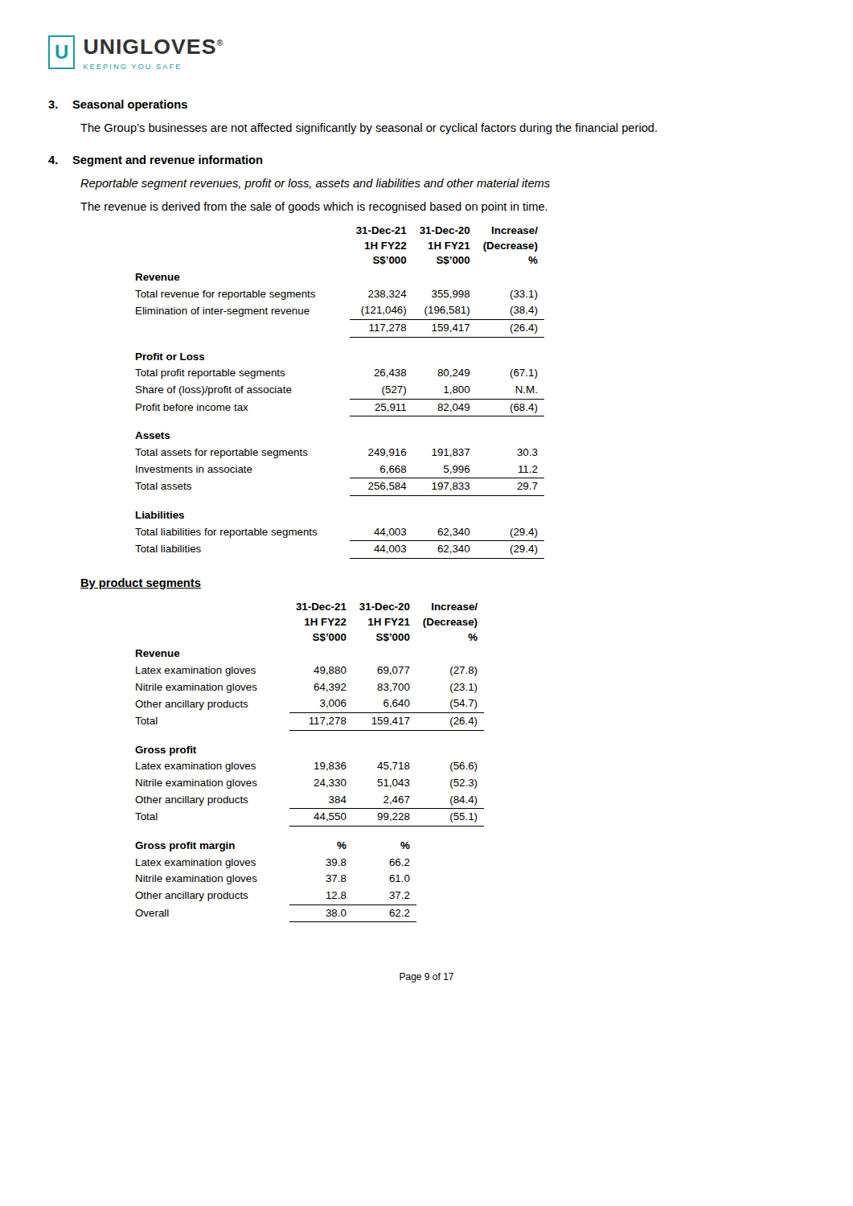U
UNIGLOVES®
KEEPING YOU SAFE
3. Seasonal operations
The Group’s businesses are not affected significantly by seasonal or cyclical factors during the financial period.
4. Segment and revenue information
Reportable segment revenues, profit or loss, assets and liabilities and other material items
The revenue is derived from the sale of goods which is recognised based on point in time.
| | 31-Dec-21 1H FY22 S$’000 | 31-Dec-20 1H FY21 S$’000 | Increase/ (Decrease) % |
| Revenue | | | |
| Total revenue for reportable segments | 238,324 | 355,998 | (33.1) |
| Elimination of inter-segment revenue | (121,046) | (196,581) | (38.4) |
| | 117,278 | 159,417 | (26.4) |
| Profit or Loss | | | |
| Total profit reportable segments | 26,438 | 80,249 | (67.1) |
| Share of (loss)/profit of associate | (527) | 1,800 | N.M. |
| Profit before income tax | 25,911 | 82,049 | (68.4) |
| Assets | | | |
| Total assets for reportable segments | 249,916 | 191,837 | 30.3 |
| Investments in associate | 6,668 | 5,996 | 11.2 |
| Total assets | 256,584 | 197,833 | 29.7 |
| Liabilities | | | |
| Total liabilities for reportable segments | 44,003 | 62,340 | (29.4) |
| Total liabilities | 44,003 | 62,340 | (29.4) |
By product segments
| | 31-Dec-21 1H FY22 S$’000 | 31-Dec-20 1H FY21 S$’000 | Increase/ (Decrease) % |
| Revenue | | | |
| Latex examination gloves | 49,880 | 69,077 | (27.8) |
| Nitrile examination gloves | 64,392 | 83,700 | (23.1) |
| Other ancillary products | 3,006 | 6,640 | (54.7) |
| Total | 117,278 | 159,417 | (26.4) |
| Gross profit | | | |
| Latex examination gloves | 19,836 | 45,718 | (56.6) |
| Nitrile examination gloves | 24,330 | 51,043 | (52.3) |
| Other ancillary products | 384 | 2,467 | (84.4) |
| Total | 44,550 | 99,228 | (55.1) |
| Gross profit margin | % | % | |
| Latex examination gloves | 39.8 | 66.2 | |
| Nitrile examination gloves | 37.8 | 61.0 | |
| Other ancillary products | 12.8 | 37.2 | |
| Overall | 38.0 | 62.2 | |
Page 9 of 17